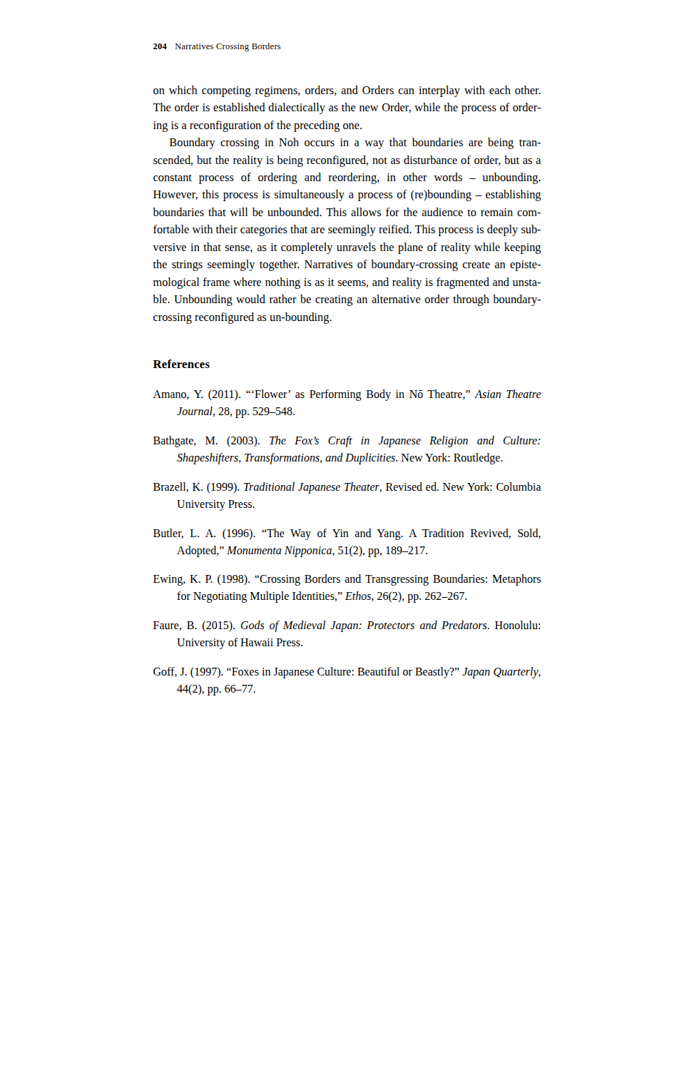204 Narratives Crossing Borders
on which competing regimens, orders, and Orders can interplay with each other. The order is established dialectically as the new Order, while the process of ordering is a reconfiguration of the preceding one.
Boundary crossing in Noh occurs in a way that boundaries are being transcended, but the reality is being reconfigured, not as disturbance of order, but as a constant process of ordering and reordering, in other words – unbounding. However, this process is simultaneously a process of (re)bounding – establishing boundaries that will be unbounded. This allows for the audience to remain comfortable with their categories that are seemingly reified. This process is deeply subversive in that sense, as it completely unravels the plane of reality while keeping the strings seemingly together. Narratives of boundary-crossing create an epistemological frame where nothing is as it seems, and reality is fragmented and unstable. Unbounding would rather be creating an alternative order through boundary-crossing reconfigured as un-bounding.
References
Amano, Y. (2011). “‘Flower’ as Performing Body in Nō Theatre,” Asian Theatre Journal, 28, pp. 529–548.
Bathgate, M. (2003). The Fox’s Craft in Japanese Religion and Culture: Shapeshifters, Transformations, and Duplicities. New York: Routledge.
Brazell, K. (1999). Traditional Japanese Theater, Revised ed. New York: Columbia University Press.
Butler, L. A. (1996). “The Way of Yin and Yang. A Tradition Revived, Sold, Adopted,” Monumenta Nipponica, 51(2), pp, 189–217.
Ewing, K. P. (1998). “Crossing Borders and Transgressing Boundaries: Metaphors for Negotiating Multiple Identities,” Ethos, 26(2), pp. 262–267.
Faure, B. (2015). Gods of Medieval Japan: Protectors and Predators. Honolulu: University of Hawaii Press.
Goff, J. (1997). “Foxes in Japanese Culture: Beautiful or Beastly?” Japan Quarterly, 44(2), pp. 66–77.